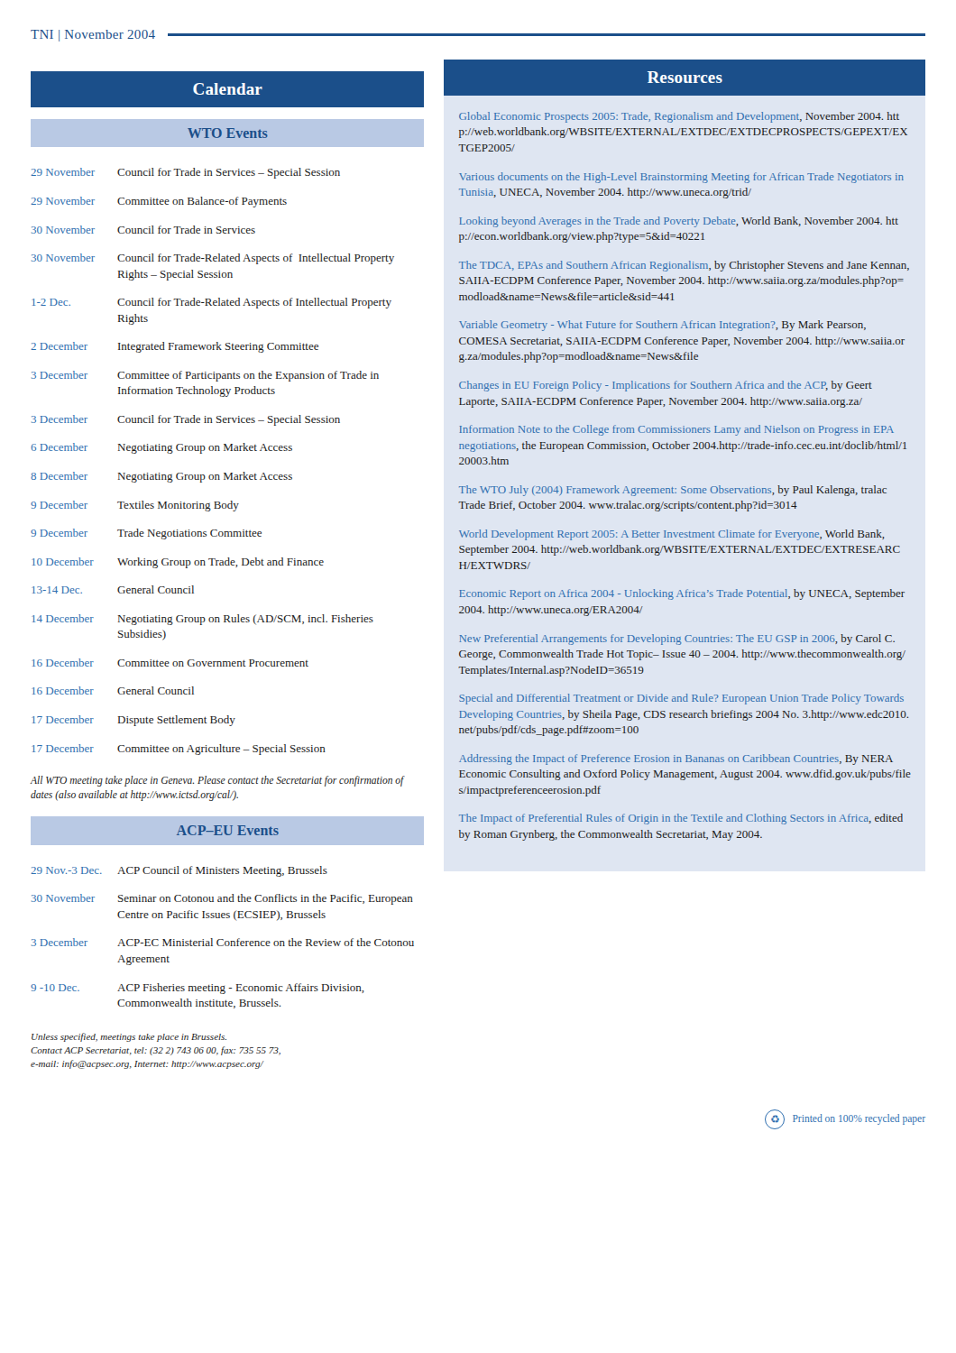TNI | November 2004
Calendar
WTO Events
| 29 November | Council for Trade in Services – Special Session |
| 29 November | Committee on Balance-of Payments |
| 30 November | Council for Trade in Services |
| 30 November | Council for Trade-Related Aspects of Intellectual Property Rights – Special Session |
| 1-2 Dec. | Council for Trade-Related Aspects of Intellectual Property Rights |
| 2 December | Integrated Framework Steering Committee |
| 3 December | Committee of Participants on the Expansion of Trade in Information Technology Products |
| 3 December | Council for Trade in Services – Special Session |
| 6 December | Negotiating Group on Market Access |
| 8 December | Negotiating Group on Market Access |
| 9 December | Textiles Monitoring Body |
| 9 December | Trade Negotiations Committee |
| 10 December | Working Group on Trade, Debt and Finance |
| 13-14 Dec. | General Council |
| 14 December | Negotiating Group on Rules (AD/SCM, incl. Fisheries Subsidies) |
| 16 December | Committee on Government Procurement |
| 16 December | General Council |
| 17 December | Dispute Settlement Body |
| 17 December | Committee on Agriculture – Special Session |
All WTO meeting take place in Geneva. Please contact the Secretariat for confirmation of dates (also available at http://www.ictsd.org/cal/).
ACP–EU Events
| 29 Nov.-3 Dec. | ACP Council of Ministers Meeting, Brussels |
| 30 November | Seminar on Cotonou and the Conflicts in the Pacific, European Centre on Pacific Issues (ECSIEP), Brussels |
| 3 December | ACP-EC Ministerial Conference on the Review of the Cotonou Agreement |
| 9 -10 Dec. | ACP Fisheries meeting - Economic Affairs Division, Commonwealth institute, Brussels. |
Unless specified, meetings take place in Brussels.
Contact ACP Secretariat, tel: (32 2) 743 06 00, fax: 735 55 73,
e-mail: info@acpsec.org, Internet: http://www.acpsec.org/
Resources
Global Economic Prospects 2005: Trade, Regionalism and Development, November 2004. http://web.worldbank.org/WBSITE/EXTERNAL/EXTDEC/EXTDECPROSPECTS/GEPEXT/EXTGEP2005/
Various documents on the High-Level Brainstorming Meeting for African Trade Negotiators in Tunisia, UNECA, November 2004. http://www.uneca.org/trid/
Looking beyond Averages in the Trade and Poverty Debate, World Bank, November 2004. http://econ.worldbank.org/view.php?type=5&id=40221
The TDCA, EPAs and Southern African Regionalism, by Christopher Stevens and Jane Kennan, SAIIA-ECDPM Conference Paper, November 2004. http://www.saiia.org.za/modules.php?op=modload&name=News&file=article&sid=441
Variable Geometry - What Future for Southern African Integration?, By Mark Pearson, COMESA Secretariat, SAIIA-ECDPM Conference Paper, November 2004. http://www.saiia.org.za/modules.php?op=modload&name=News&file
Changes in EU Foreign Policy - Implications for Southern Africa and the ACP, by Geert Laporte, SAIIA-ECDPM Conference Paper, November 2004. http://www.saiia.org.za/
Information Note to the College from Commissioners Lamy and Nielson on Progress in EPA negotiations, the European Commission, October 2004.http://trade-info.cec.eu.int/doclib/html/120003.htm
The WTO July (2004) Framework Agreement: Some Observations, by Paul Kalenga, tralac Trade Brief, October 2004. www.tralac.org/scripts/content.php?id=3014
World Development Report 2005: A Better Investment Climate for Everyone, World Bank, September 2004. http://web.worldbank.org/WBSITE/EXTERNAL/EXTDEC/EXTRESEARCH/EXTWDRS/
Economic Report on Africa 2004 - Unlocking Africa’s Trade Potential, by UNECA, September 2004. http://www.uneca.org/ERA2004/
New Preferential Arrangements for Developing Countries: The EU GSP in 2006, by Carol C. George, Commonwealth Trade Hot Topic– Issue 40 – 2004. http://www.thecommonwealth.org/Templates/Internal.asp?NodeID=36519
Special and Differential Treatment or Divide and Rule? European Union Trade Policy Towards Developing Countries, by Sheila Page, CDS research briefings 2004 No. 3.http://www.edc2010.net/pubs/pdf/cds_page.pdf#zoom=100
Addressing the Impact of Preference Erosion in Bananas on Caribbean Countries, By NERA Economic Consulting and Oxford Policy Management, August 2004. www.dfid.gov.uk/pubs/files/impactpreferenceerosion.pdf
The Impact of Preferential Rules of Origin in the Textile and Clothing Sectors in Africa, edited by Roman Grynberg, the Commonwealth Secretariat, May 2004.
♻ Printed on 100% recycled paper